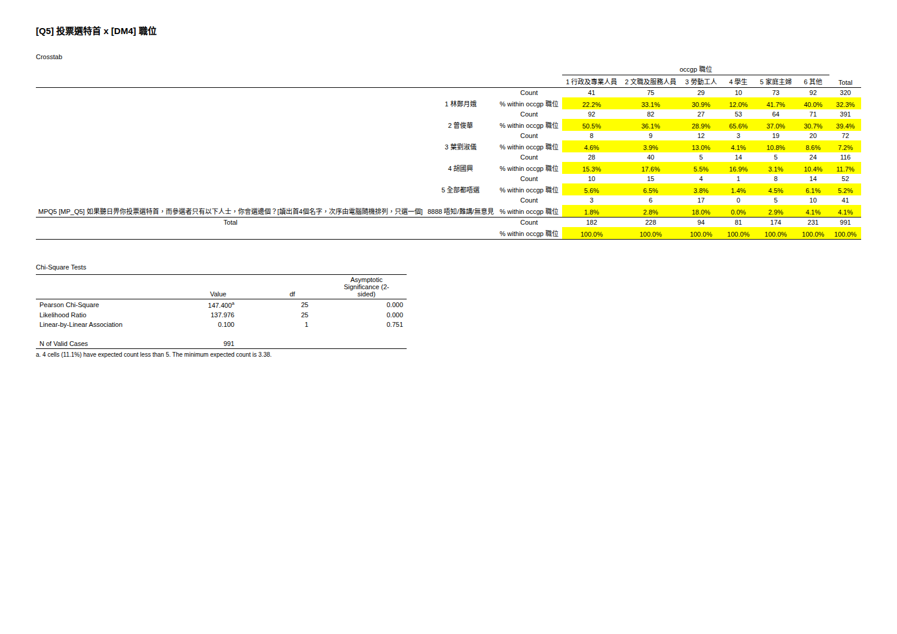[Q5] 投票選特首 x [DM4] 職位
Crosstab
| | | | occgp 職位 | |
| | | | 1 行政及專業人員 | 2 文職及服務人員 | 3 勞動工人 | 4 學生 | 5 家庭主婦 | 6 其他 | Total |
| MPQ5 [MP_Q5] 如果聽日畀你投票選特首，而參選者只有以下人士，你會選邊個？[讀出首4個名字，次序由電腦隨機排列，只選一個] | 1 林鄭月娥 | Count | 41 | 75 | 29 | 10 | 73 | 92 | 320 |
| % within occgp 職位 | 22.2% | 33.1% | 30.9% | 12.0% | 41.7% | 40.0% | 32.3% |
| 2 曾俊華 | Count | 92 | 82 | 27 | 53 | 64 | 71 | 391 |
| % within occgp 職位 | 50.5% | 36.1% | 28.9% | 65.6% | 37.0% | 30.7% | 39.4% |
| 3 葉劉淑儀 | Count | 8 | 9 | 12 | 3 | 19 | 20 | 72 |
| % within occgp 職位 | 4.6% | 3.9% | 13.0% | 4.1% | 10.8% | 8.6% | 7.2% |
| 4 胡國興 | Count | 28 | 40 | 5 | 14 | 5 | 24 | 116 |
| % within occgp 職位 | 15.3% | 17.6% | 5.5% | 16.9% | 3.1% | 10.4% | 11.7% |
| 5 全部都唔選 | Count | 10 | 15 | 4 | 1 | 8 | 14 | 52 |
| % within occgp 職位 | 5.6% | 6.5% | 3.8% | 1.4% | 4.5% | 6.1% | 5.2% |
| 8888 唔知/難講/無意見 | Count | 3 | 6 | 17 | 0 | 5 | 10 | 41 |
| % within occgp 職位 | 1.8% | 2.8% | 18.0% | 0.0% | 2.9% | 4.1% | 4.1% |
| Total | | Count | 182 | 228 | 94 | 81 | 174 | 231 | 991 |
| | | % within occgp 職位 | 100.0% | 100.0% | 100.0% | 100.0% | 100.0% | 100.0% | 100.0% |
Chi-Square Tests
| | Value | df | Asymptotic Significance (2- sided) |
| --- | --- | --- | --- |
| Pearson Chi-Square | 147.400 a | 25 | 0.000 |
| Likelihood Ratio | 137.976 | 25 | 0.000 |
| Linear-by-Linear Association | 0.100 | 1 | 0.751 |
| N of Valid Cases | 991 | | |
a. 4 cells (11.1%) have expected count less than 5. The minimum expected count is 3.38.